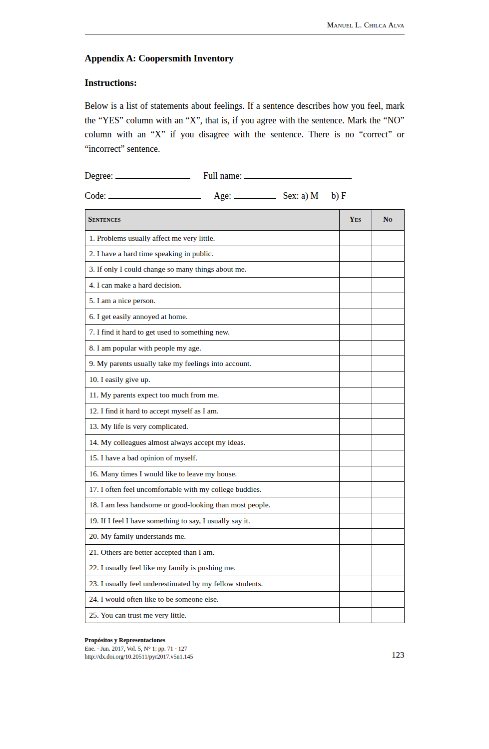Manuel L. Chilca Alva
Appendix A: Coopersmith Inventory
Instructions:
Below is a list of statements about feelings. If a sentence describes how you feel, mark the “YES” column with an “X”, that is, if you agree with the sentence. Mark the “NO” column with an “X” if you disagree with the sentence. There is no “correct” or “incorrect” sentence.
Degree: Full name:
Code: Age: Sex: a) M b) F
| Sentences | Yes | No |
| --- | --- | --- |
| 1. Problems usually affect me very little. | | |
| 2. I have a hard time speaking in public. | | |
| 3. If only I could change so many things about me. | | |
| 4. I can make a hard decision. | | |
| 5. I am a nice person. | | |
| 6. I get easily annoyed at home. | | |
| 7. I find it hard to get used to something new. | | |
| 8. I am popular with people my age. | | |
| 9. My parents usually take my feelings into account. | | |
| 10. I easily give up. | | |
| 11. My parents expect too much from me. | | |
| 12. I find it hard to accept myself as I am. | | |
| 13. My life is very complicated. | | |
| 14. My colleagues almost always accept my ideas. | | |
| 15. I have a bad opinion of myself. | | |
| 16. Many times I would like to leave my house. | | |
| 17. I often feel uncomfortable with my college buddies. | | |
| 18. I am less handsome or good-looking than most people. | | |
| 19. If I feel I have something to say, I usually say it. | | |
| 20. My family understands me. | | |
| 21. Others are better accepted than I am. | | |
| 22. I usually feel like my family is pushing me. | | |
| 23. I usually feel underestimated by my fellow students. | | |
| 24. I would often like to be someone else. | | |
| 25. You can trust me very little. | | |
Propósitos y Representaciones
Ene. - Jun. 2017, Vol. 5, N° 1: pp. 71 - 127
http://dx.doi.org/10.20511/pyr2017.v5n1.145
123